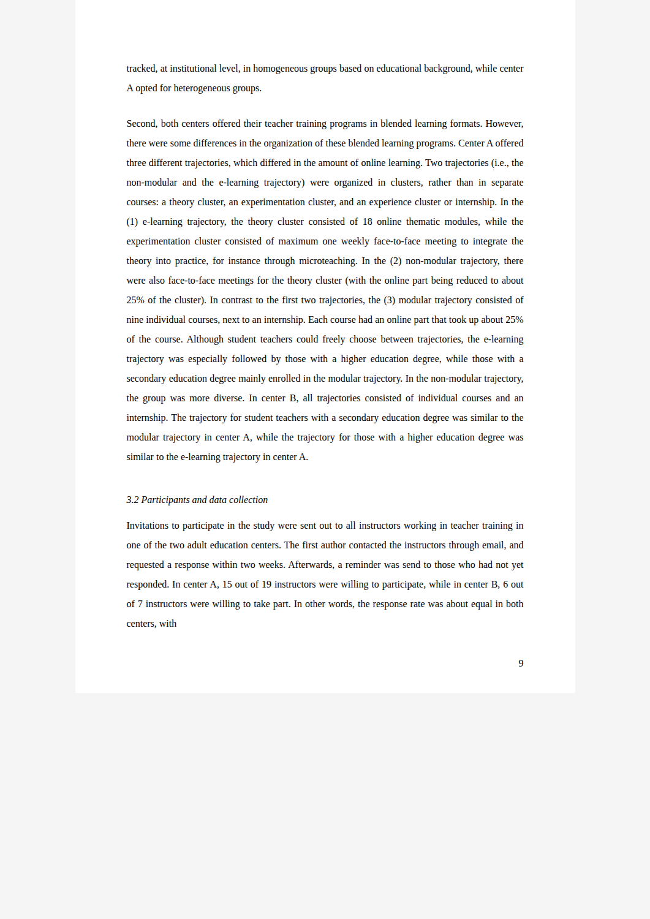tracked, at institutional level, in homogeneous groups based on educational background, while center A opted for heterogeneous groups.
Second, both centers offered their teacher training programs in blended learning formats. However, there were some differences in the organization of these blended learning programs. Center A offered three different trajectories, which differed in the amount of online learning. Two trajectories (i.e., the non-modular and the e-learning trajectory) were organized in clusters, rather than in separate courses: a theory cluster, an experimentation cluster, and an experience cluster or internship. In the (1) e-learning trajectory, the theory cluster consisted of 18 online thematic modules, while the experimentation cluster consisted of maximum one weekly face-to-face meeting to integrate the theory into practice, for instance through microteaching. In the (2) non-modular trajectory, there were also face-to-face meetings for the theory cluster (with the online part being reduced to about 25% of the cluster). In contrast to the first two trajectories, the (3) modular trajectory consisted of nine individual courses, next to an internship. Each course had an online part that took up about 25% of the course. Although student teachers could freely choose between trajectories, the e-learning trajectory was especially followed by those with a higher education degree, while those with a secondary education degree mainly enrolled in the modular trajectory. In the non-modular trajectory, the group was more diverse. In center B, all trajectories consisted of individual courses and an internship. The trajectory for student teachers with a secondary education degree was similar to the modular trajectory in center A, while the trajectory for those with a higher education degree was similar to the e-learning trajectory in center A.
3.2 Participants and data collection
Invitations to participate in the study were sent out to all instructors working in teacher training in one of the two adult education centers. The first author contacted the instructors through email, and requested a response within two weeks. Afterwards, a reminder was send to those who had not yet responded. In center A, 15 out of 19 instructors were willing to participate, while in center B, 6 out of 7 instructors were willing to take part. In other words, the response rate was about equal in both centers, with
9